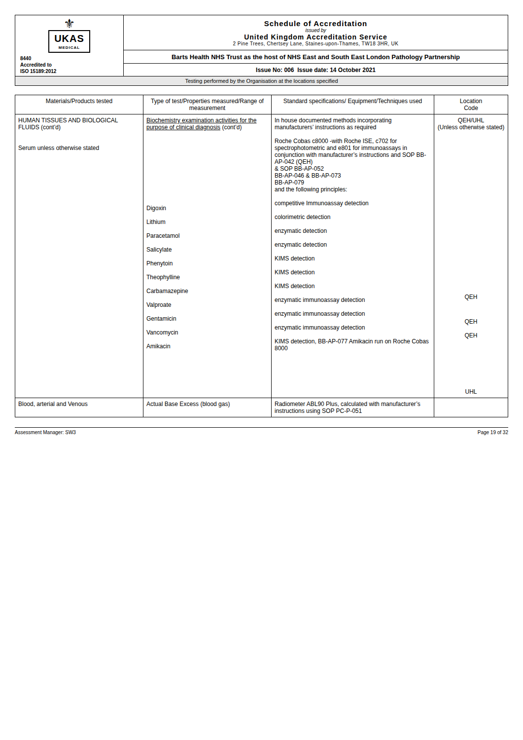| ⚜ UKAS MEDICAL 8440 Accredited to ISO 15189:2012 | Schedule of Accreditation issued by United Kingdom Accreditation Service 2 Pine Trees, Chertsey Lane, Staines-upon-Thames, TW18 3HR, UK |
| Barts Health NHS Trust as the host of NHS East and South East London Pathology Partnership |
| Issue No: 006 Issue date: 14 October 2021 |
Testing performed by the Organisation at the locations specified
| Materials/Products tested | Type of test/Properties measured/Range of measurement | Standard specifications/ Equipment/Techniques used | Location Code |
| --- | --- | --- | --- |
| HUMAN TISSUES AND BIOLOGICAL FLUIDS (cont’d) Serum unless otherwise stated | Biochemistry examination activities for the purpose of clinical diagnosis (cont’d) / Digoxin / / Lithium / / Paracetamol / / Salicylate / / Phenytoin / / Theophylline / / Carbamazepine / / Valproate / / Gentamicin / / Vancomycin / / Amikacin / | In house documented methods incorporating manufacturers’ instructions as required Roche Cobas c8000 -with Roche ISE, c702 for spectrophotometric and e801 for immunoassays in conjunction with manufacturer’s instructions and SOP BB-AP-042 (QEH) & SOP BB-AP-052 BB-AP-046 & BB-AP-073 BB-AP-079 and the following principles: / competitive Immunoassay detection / / colorimetric detection / / enzymatic detection / / enzymatic detection / / KIMS detection / / KIMS detection / / KIMS detection / / enzymatic immunoassay detection / / enzymatic immunoassay detection / / enzymatic immunoassay detection / / KIMS detection, BB-AP-077 Amikacin run on Roche Cobas 8000 / | QEH/UHL (Unless otherwise stated) QEH QEH QEH UHL |
| Blood, arterial and Venous | Actual Base Excess (blood gas) | Radiometer ABL90 Plus, calculated with manufacturer’s instructions using SOP PC-P-051 | |
Assessment Manager: SW3 Page 19 of 32